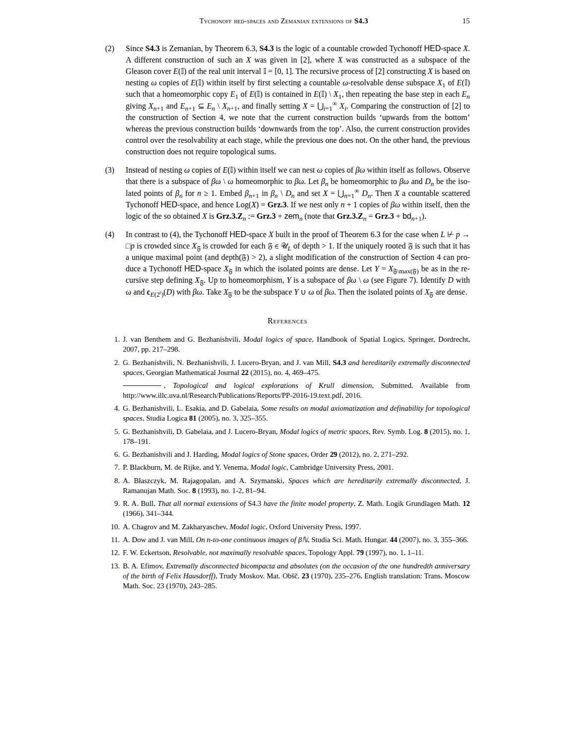Tychonoff hed-spaces and Zemanian extensions of S4.3 15
(2) Since S4.3 is Zemanian, by Theorem 6.3, S4.3 is the logic of a countable crowded Tychonoff HED-space X. A different construction of such an X was given in [2], where X was constructed as a subspace of the Gleason cover E(𝕀) of the real unit interval 𝕀 = [0, 1]. The recursive process of [2] constructing X is based on nesting ω copies of E(𝕀) within itself by first selecting a countable ω-resolvable dense subspace X1 of E(𝕀) such that a homeomorphic copy E1 of E(𝕀) is contained in E(𝕀) \ X1, then repeating the base step in each En giving Xn+1 and En+1 ⊆ En \ Xn+1, and finally setting X = ⋃i=1∞ Xi. Comparing the construction of [2] to the construction of Section 4, we note that the current construction builds ‘upwards from the bottom’ whereas the previous construction builds ‘downwards from the top’. Also, the current construction provides control over the resolvability at each stage, while the previous one does not. On the other hand, the previous construction does not require topological sums.
(3) Instead of nesting ω copies of E(𝕀) within itself we can nest ω copies of βω within itself as follows. Observe that there is a subspace of βω \ ω homeomorphic to βω. Let βn be homeomorphic to βω and Dn be the isolated points of βn for n ≥ 1. Embed βn+1 in βn \ Dn and set X = ⋃n=1∞ Dn. Then X a countable scattered Tychonoff HED-space, and hence Log(X) = Grz.3. If we nest only n + 1 copies of βω within itself, then the logic of the so obtained X is Grz.3.Zn := Grz.3 + zemn (note that Grz.3.Zn = Grz.3 + bdn+1).
(4) In contrast to (4), the Tychonoff HED-space X built in the proof of Theorem 6.3 for the case when L ⊬ p → □p is crowded since X𝔉 is crowded for each 𝔉 ∈ 𝒰L of depth > 1. If the uniquely rooted 𝔉 is such that it has a unique maximal point (and depth(𝔉) > 2), a slight modification of the construction of Section 4 can produce a Tychonoff HED-space X𝔉 in which the isolated points are dense. Let Y = X𝔉\max(𝔉) be as in the recursive step defining X𝔉. Up to homeomorphism, Y is a subspace of βω \ ω (see Figure 7). Identify D with ω and cE(2𝔠)(D) with βω. Take X𝔉 to be the subspace Y ∪ ω of βω. Then the isolated points of X𝔉 are dense.
References
J. van Benthem and G. Bezhanishvili, Modal logics of space, Handbook of Spatial Logics, Springer, Dordrecht, 2007, pp. 217–298.
G. Bezhanishvili, N. Bezhanishvili, J. Lucero-Bryan, and J. van Mill, S4.3 and hereditarily extremally disconnected spaces, Georgian Mathematical Journal 22 (2015), no. 4, 469–475.
, Topological and logical explorations of Krull dimension, Submitted. Available from http://www.illc.uva.nl/Research/Publications/Reports/PP-2016-19.text.pdf, 2016.
G. Bezhanishvili, L. Esakia, and D. Gabelaia, Some results on modal axiomatization and definability for topological spaces, Studia Logica 81 (2005), no. 3, 325–355.
G. Bezhanishvili, D. Gabelaia, and J. Lucero-Bryan, Modal logics of metric spaces, Rev. Symb. Log. 8 (2015), no. 1, 178–191.
G. Bezhanishvili and J. Harding, Modal logics of Stone spaces, Order 29 (2012), no. 2, 271–292.
P. Blackburn, M. de Rijke, and Y. Venema, Modal logic, Cambridge University Press, 2001.
A. Błaszczyk, M. Rajagopalan, and A. Szymanski, Spaces which are hereditarily extremally disconnected, J. Ramanujan Math. Soc. 8 (1993), no. 1-2, 81–94.
R. A. Bull, That all normal extensions of S4.3 have the finite model property, Z. Math. Logik Grundlagen Math. 12 (1966), 341–344.
A. Chagrov and M. Zakharyaschev, Modal logic, Oxford University Press, 1997.
A. Dow and J. van Mill, On n-to-one continuous images of βℕ, Studia Sci. Math. Hungar. 44 (2007), no. 3, 355–366.
F. W. Eckertson, Resolvable, not maximally resolvable spaces, Topology Appl. 79 (1997), no. 1, 1–11.
B. A. Efimov, Extremally disconnected bicompacta and absolutes (on the occasion of the one hundredth anniversary of the birth of Felix Hausdorff), Trudy Moskov. Mat. Obšč. 23 (1970), 235–276, English translation: Trans. Moscow Math. Soc. 23 (1970), 243–285.